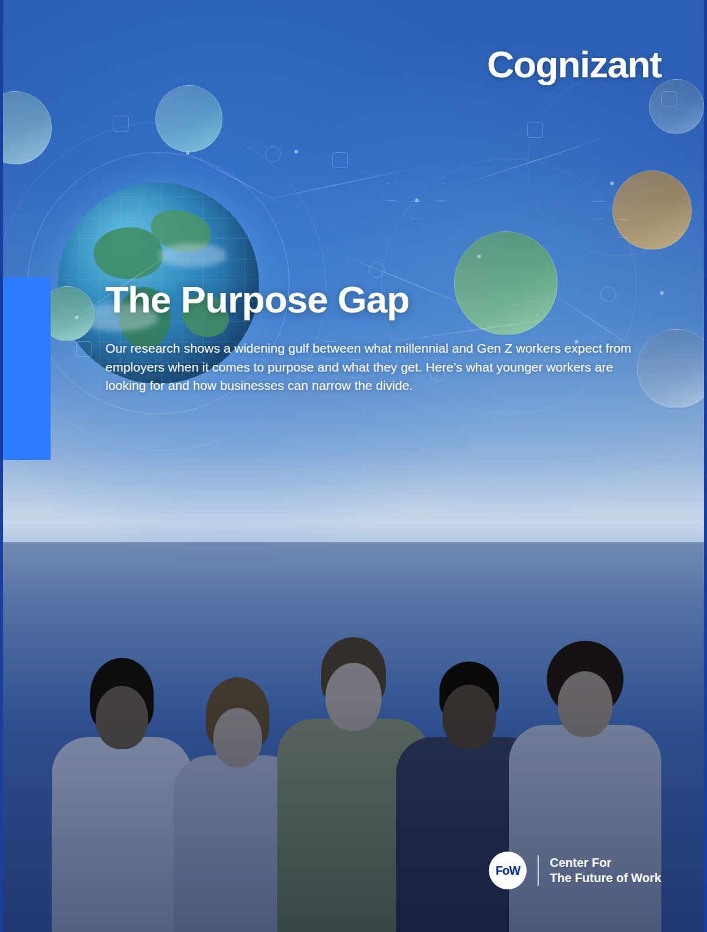Cognizant
The Purpose Gap
Our research shows a widening gulf between what millennial and Gen Z workers expect from employers when it comes to purpose and what they get. Here’s what younger workers are looking for and how businesses can narrow the divide.
FoW
Center For
The Future of Work